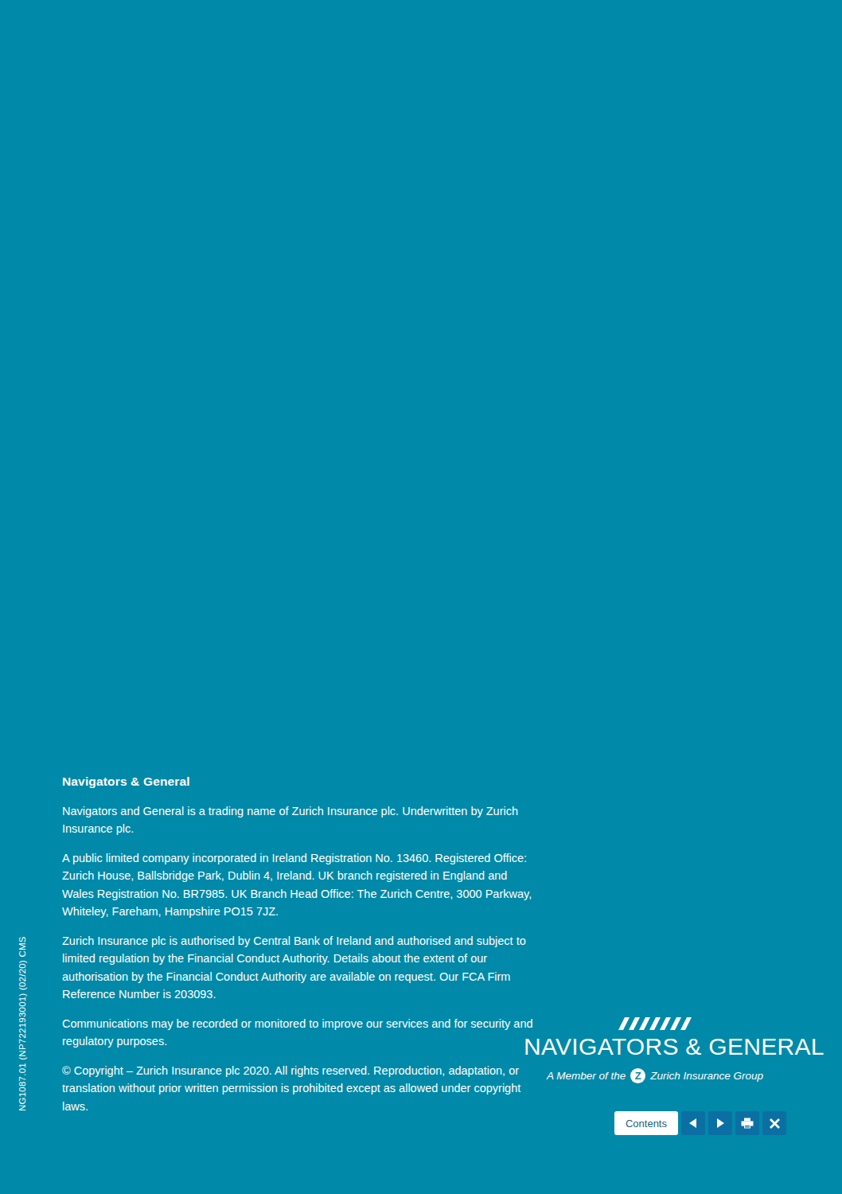NG1087.01 (NP722193001) (02/20) CMS
Navigators & General
Navigators and General is a trading name of Zurich Insurance plc. Underwritten by Zurich Insurance plc.
A public limited company incorporated in Ireland Registration No. 13460. Registered Office: Zurich House, Ballsbridge Park, Dublin 4, Ireland. UK branch registered in England and Wales Registration No. BR7985. UK Branch Head Office: The Zurich Centre, 3000 Parkway, Whiteley, Fareham, Hampshire PO15 7JZ.
Zurich Insurance plc is authorised by Central Bank of Ireland and authorised and subject to limited regulation by the Financial Conduct Authority. Details about the extent of our authorisation by the Financial Conduct Authority are available on request. Our FCA Firm Reference Number is 203093.
Communications may be recorded or monitored to improve our services and for security and regulatory purposes.
© Copyright – Zurich Insurance plc 2020. All rights reserved. Reproduction, adaptation, or translation without prior written permission is prohibited except as allowed under copyright laws.
NAVIGATORS & GENERAL
A Member of the Z Zurich Insurance Group
Contents